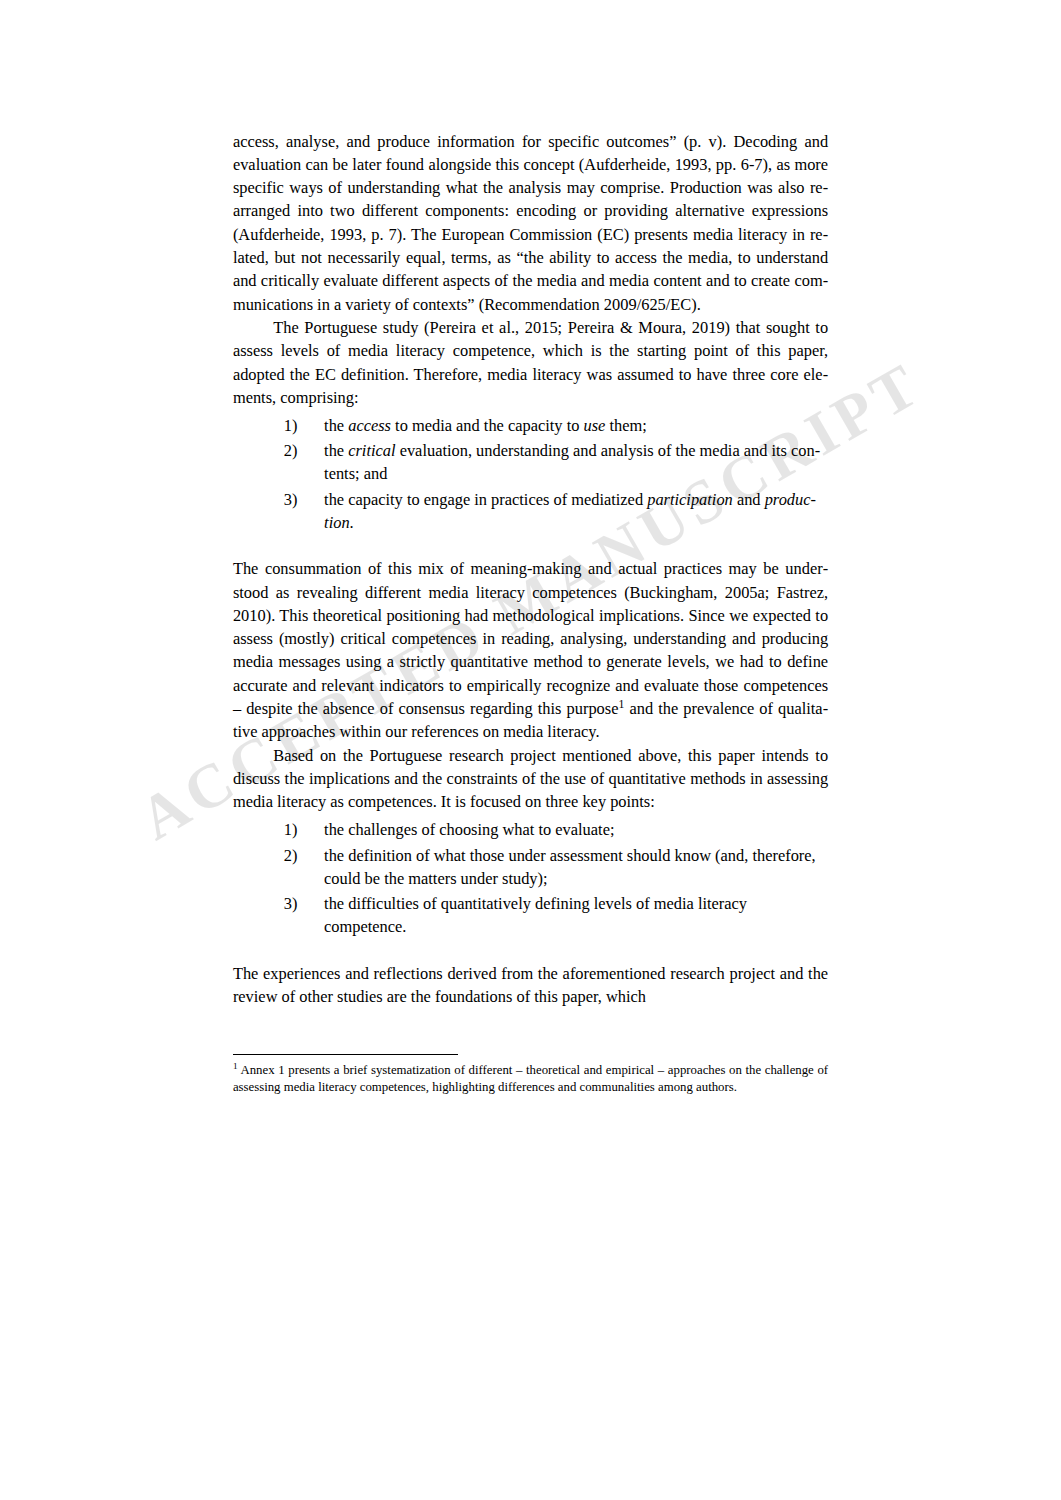ACCEPTED MANUSCRIPT
access, analyse, and produce information for specific outcomes” (p. v). Decoding and evaluation can be later found alongside this concept (Aufderheide, 1993, pp. 6-7), as more specific ways of understanding what the analysis may comprise. Production was also rearranged into two different components: encoding or providing alternative expressions (Aufderheide, 1993, p. 7). The European Commission (EC) presents media literacy in related, but not necessarily equal, terms, as “the ability to access the media, to understand and critically evaluate different aspects of the media and media content and to create communications in a variety of contexts” (Recommendation 2009/625/EC).
The Portuguese study (Pereira et al., 2015; Pereira & Moura, 2019) that sought to assess levels of media literacy competence, which is the starting point of this paper, adopted the EC definition. Therefore, media literacy was assumed to have three core elements, comprising:
1) the access to media and the capacity to use them;
2) the critical evaluation, understanding and analysis of the media and its contents; and
3) the capacity to engage in practices of mediatized participation and production.
The consummation of this mix of meaning-making and actual practices may be understood as revealing different media literacy competences (Buckingham, 2005a; Fastrez, 2010). This theoretical positioning had methodological implications. Since we expected to assess (mostly) critical competences in reading, analysing, understanding and producing media messages using a strictly quantitative method to generate levels, we had to define accurate and relevant indicators to empirically recognize and evaluate those competences – despite the absence of consensus regarding this purpose1 and the prevalence of qualitative approaches within our references on media literacy.
Based on the Portuguese research project mentioned above, this paper intends to discuss the implications and the constraints of the use of quantitative methods in assessing media literacy as competences. It is focused on three key points:
1) the challenges of choosing what to evaluate;
2) the definition of what those under assessment should know (and, therefore, could be the matters under study);
3) the difficulties of quantitatively defining levels of media literacy competence.
The experiences and reflections derived from the aforementioned research project and the review of other studies are the foundations of this paper, which
1 Annex 1 presents a brief systematization of different – theoretical and empirical – approaches on the challenge of assessing media literacy competences, highlighting differences and communalities among authors.